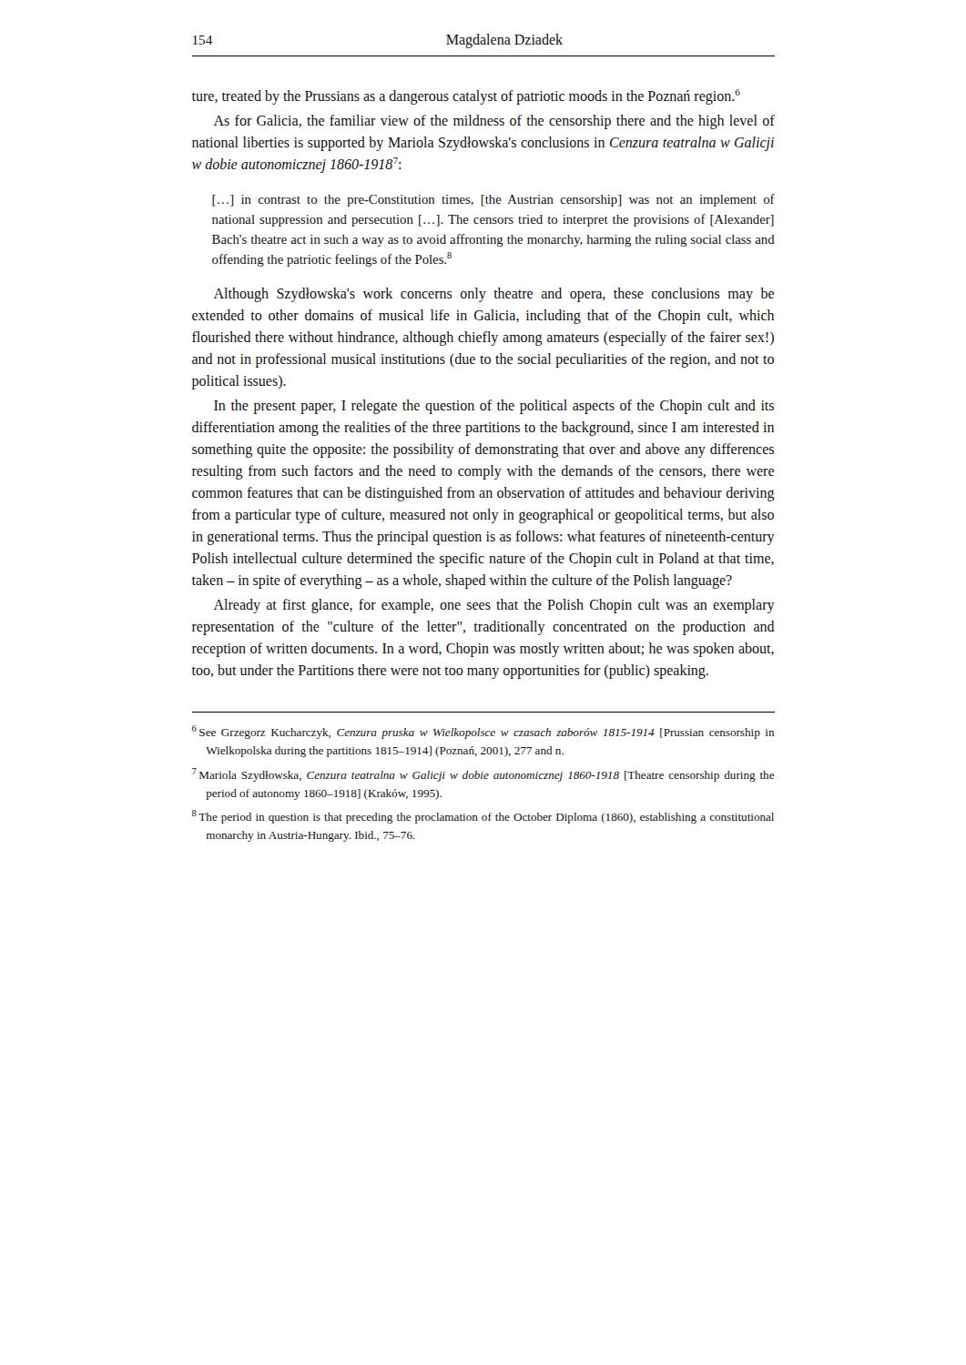154 Magdalena Dziadek
ture, treated by the Prussians as a dangerous catalyst of patriotic moods in the Poznań region.6
As for Galicia, the familiar view of the mildness of the censorship there and the high level of national liberties is supported by Mariola Szydłowska's conclusions in Cenzura teatralna w Galicji w dobie autonomicznej 1860-19187:
[…] in contrast to the pre-Constitution times, [the Austrian censorship] was not an implement of national suppression and persecution […]. The censors tried to interpret the provisions of [Alexander] Bach's theatre act in such a way as to avoid affronting the monarchy, harming the ruling social class and offending the patriotic feelings of the Poles.8
Although Szydłowska's work concerns only theatre and opera, these conclusions may be extended to other domains of musical life in Galicia, including that of the Chopin cult, which flourished there without hindrance, although chiefly among amateurs (especially of the fairer sex!) and not in professional musical institutions (due to the social peculiarities of the region, and not to political issues).
In the present paper, I relegate the question of the political aspects of the Chopin cult and its differentiation among the realities of the three partitions to the background, since I am interested in something quite the opposite: the possibility of demonstrating that over and above any differences resulting from such factors and the need to comply with the demands of the censors, there were common features that can be distinguished from an observation of attitudes and behaviour deriving from a particular type of culture, measured not only in geographical or geopolitical terms, but also in generational terms. Thus the principal question is as follows: what features of nineteenth-century Polish intellectual culture determined the specific nature of the Chopin cult in Poland at that time, taken – in spite of everything – as a whole, shaped within the culture of the Polish language?
Already at first glance, for example, one sees that the Polish Chopin cult was an exemplary representation of the "culture of the letter", traditionally concentrated on the production and reception of written documents. In a word, Chopin was mostly written about; he was spoken about, too, but under the Partitions there were not too many opportunities for (public) speaking.
6 See Grzegorz Kucharczyk, Cenzura pruska w Wielkopolsce w czasach zaborów 1815-1914 [Prussian censorship in Wielkopolska during the partitions 1815–1914] (Poznań, 2001), 277 and n.
7 Mariola Szydłowska, Cenzura teatralna w Galicji w dobie autonomicznej 1860-1918 [Theatre censorship during the period of autonomy 1860–1918] (Kraków, 1995).
8 The period in question is that preceding the proclamation of the October Diploma (1860), establishing a constitutional monarchy in Austria-Hungary. Ibid., 75–76.